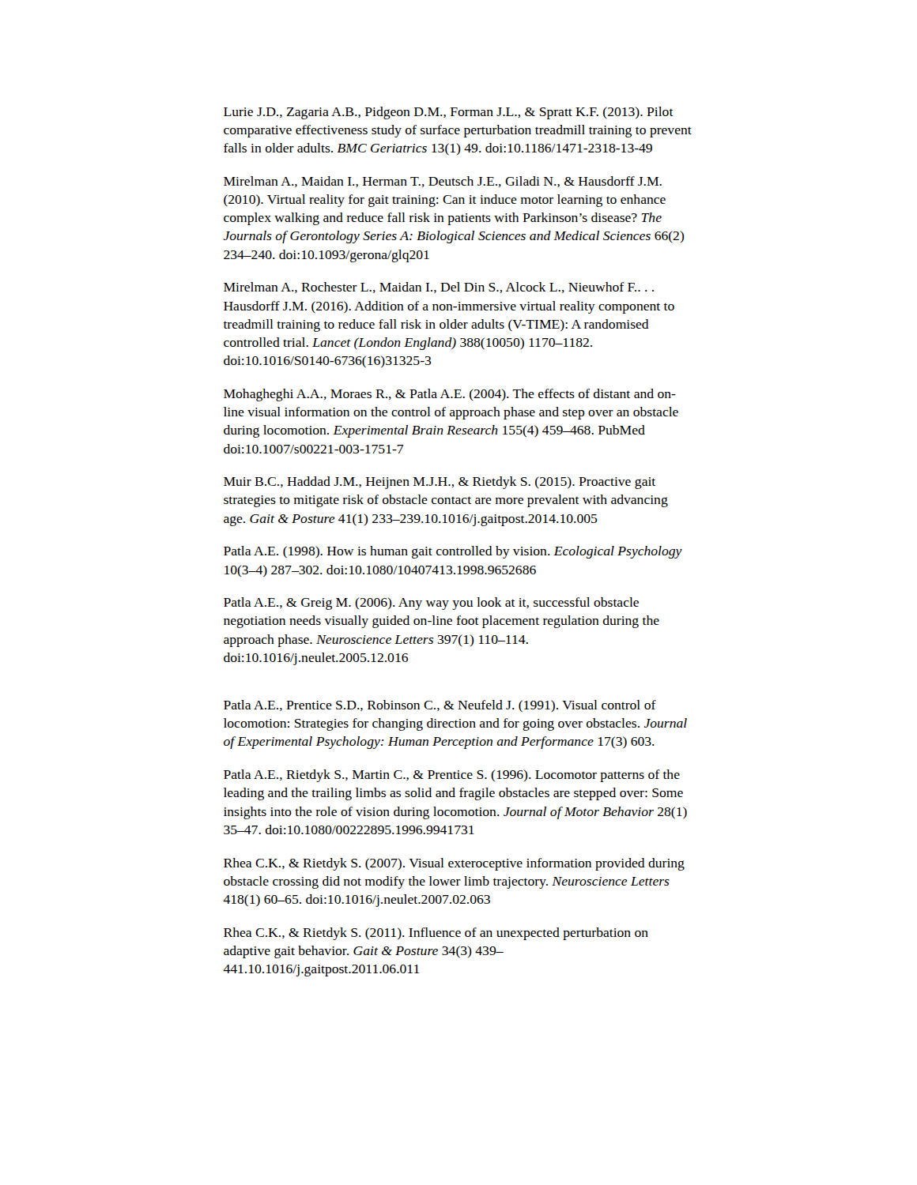Lurie J.D., Zagaria A.B., Pidgeon D.M., Forman J.L., & Spratt K.F. (2013). Pilot comparative effectiveness study of surface perturbation treadmill training to prevent falls in older adults. BMC Geriatrics 13(1) 49. doi:10.1186/1471-2318-13-49
Mirelman A., Maidan I., Herman T., Deutsch J.E., Giladi N., & Hausdorff J.M. (2010). Virtual reality for gait training: Can it induce motor learning to enhance complex walking and reduce fall risk in patients with Parkinson’s disease? The Journals of Gerontology Series A: Biological Sciences and Medical Sciences 66(2) 234–240. doi:10.1093/gerona/glq201
Mirelman A., Rochester L., Maidan I., Del Din S., Alcock L., Nieuwhof F.. . . Hausdorff J.M. (2016). Addition of a non-immersive virtual reality component to treadmill training to reduce fall risk in older adults (V-TIME): A randomised controlled trial. Lancet (London England) 388(10050) 1170–1182. doi:10.1016/S0140-6736(16)31325-3
Mohagheghi A.A., Moraes R., & Patla A.E. (2004). The effects of distant and on-line visual information on the control of approach phase and step over an obstacle during locomotion. Experimental Brain Research 155(4) 459–468. PubMed doi:10.1007/s00221-003-1751-7
Muir B.C., Haddad J.M., Heijnen M.J.H., & Rietdyk S. (2015). Proactive gait strategies to mitigate risk of obstacle contact are more prevalent with advancing age. Gait & Posture 41(1) 233–239.10.1016/j.gaitpost.2014.10.005
Patla A.E. (1998). How is human gait controlled by vision. Ecological Psychology 10(3–4) 287–302. doi:10.1080/10407413.1998.9652686
Patla A.E., & Greig M. (2006). Any way you look at it, successful obstacle negotiation needs visually guided on-line foot placement regulation during the approach phase. Neuroscience Letters 397(1) 110–114. doi:10.1016/j.neulet.2005.12.016
Patla A.E., Prentice S.D., Robinson C., & Neufeld J. (1991). Visual control of locomotion: Strategies for changing direction and for going over obstacles. Journal of Experimental Psychology: Human Perception and Performance 17(3) 603.
Patla A.E., Rietdyk S., Martin C., & Prentice S. (1996). Locomotor patterns of the leading and the trailing limbs as solid and fragile obstacles are stepped over: Some insights into the role of vision during locomotion. Journal of Motor Behavior 28(1) 35–47. doi:10.1080/00222895.1996.9941731
Rhea C.K., & Rietdyk S. (2007). Visual exteroceptive information provided during obstacle crossing did not modify the lower limb trajectory. Neuroscience Letters 418(1) 60–65. doi:10.1016/j.neulet.2007.02.063
Rhea C.K., & Rietdyk S. (2011). Influence of an unexpected perturbation on adaptive gait behavior. Gait & Posture 34(3) 439–441.10.1016/j.gaitpost.2011.06.011